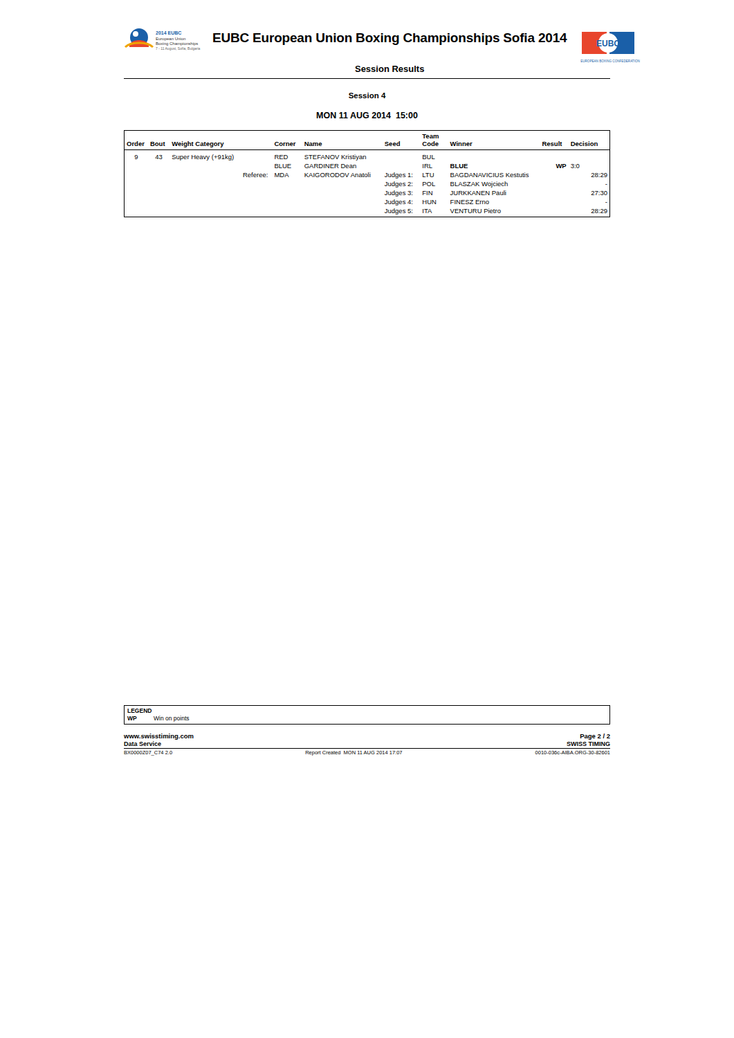2014 EUBC European Union Boxing Championships 7 - 11 August, Sofia, Bulgaria
EUBC European Union Boxing Championships Sofia 2014
Session Results
EUBC EUROPEAN BOXING CONFEDERATION
Session 4
MON 11 AUG 2014 15:00
| Order | Bout | Weight Category | Corner | Name | Seed | Team Code | Winner | Result | Decision |
| --- | --- | --- | --- | --- | --- | --- | --- | --- | --- |
| 9 | 43 | Super Heavy (+91kg) | RED | STEFANOV Kristiyan | | BUL | | | |
| | | | BLUE | GARDINER Dean | | IRL | BLUE | WP | 3:0 |
| | | | Referee: | MDA | KAIGORODOV Anatoli | Judges 1: | LTU | BAGDANAVICIUS Kestutis | | 28:29 |
| | | | | | | Judges 2: | POL | BLASZAK Wojciech | | - |
| | | | | | | Judges 3: | FIN | JURKKANEN Pauli | | 27:30 |
| | | | | | | Judges 4: | HUN | FINESZ Erno | | - |
| | | | | | | Judges 5: | ITA | VENTURU Pietro | | 28:29 |
LEGEND
WP Win on points
www.swisstiming.com Page 2 / 2
Data Service SWISS TIMING
BX0000Z07_C74 2.0 Report Created MON 11 AUG 2014 17:07 0010-036c-AIBA.ORG-30-82601